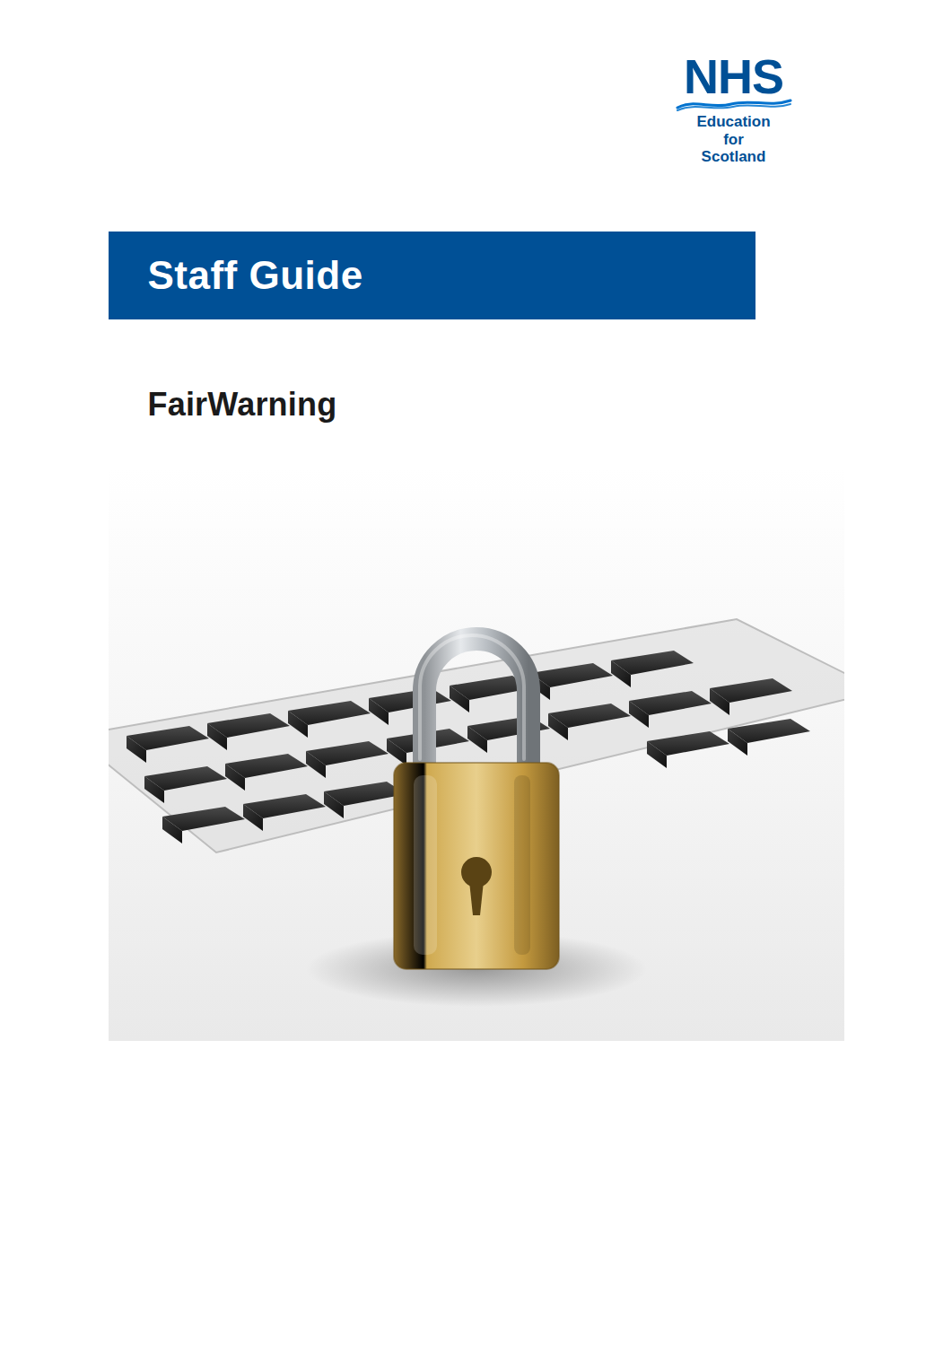NHS Education
for
Scotland
Staff Guide
FairWarning